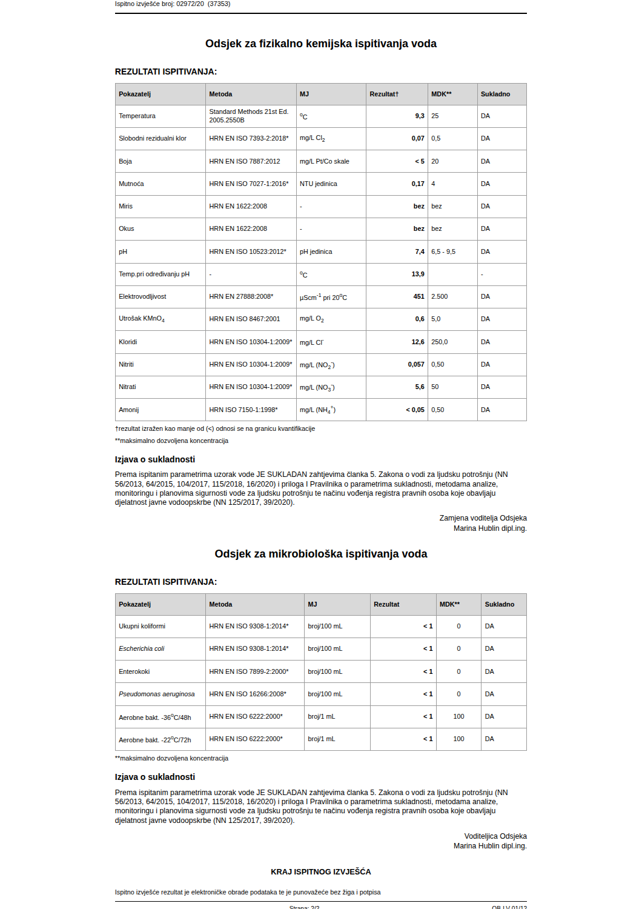Ispitno izvješće broj: 02972/20 (37353)
Odsjek za fizikalno kemijska ispitivanja voda
REZULTATI ISPITIVANJA:
| Pokazatelj | Metoda | MJ | Rezultat† | MDK** | Sukladno |
| --- | --- | --- | --- | --- | --- |
| Temperatura | Standard Methods 21st Ed. 2005.2550B | o C | 9,3 | 25 | DA |
| Slobodni rezidualni klor | HRN EN ISO 7393-2:2018* | mg/L Cl 2 | 0,07 | 0,5 | DA |
| Boja | HRN EN ISO 7887:2012 | mg/L Pt/Co skale | < 5 | 20 | DA |
| Mutnoća | HRN EN ISO 7027-1:2016* | NTU jedinica | 0,17 | 4 | DA |
| Miris | HRN EN 1622:2008 | - | bez | bez | DA |
| Okus | HRN EN 1622:2008 | - | bez | bez | DA |
| pH | HRN EN ISO 10523:2012* | pH jedinica | 7,4 | 6,5 - 9,5 | DA |
| Temp.pri određivanju pH | - | o C | 13,9 | | - |
| Elektrovodljivost | HRN EN 27888:2008* | µScm -1 pri 20 o C | 451 | 2.500 | DA |
| Utrošak KMnO 4 | HRN EN ISO 8467:2001 | mg/L O 2 | 0,6 | 5,0 | DA |
| Kloridi | HRN EN ISO 10304-1:2009* | mg/L Cl - | 12,6 | 250,0 | DA |
| Nitriti | HRN EN ISO 10304-1:2009* | mg/L (NO 2 - ) | 0,057 | 0,50 | DA |
| Nitrati | HRN EN ISO 10304-1:2009* | mg/L (NO 3 - ) | 5,6 | 50 | DA |
| Amonij | HRN ISO 7150-1:1998* | mg/L (NH 4 + ) | < 0,05 | 0,50 | DA |
†rezultat izražen kao manje od (<) odnosi se na granicu kvantifikacije
**maksimalno dozvoljena koncentracija
Izjava o sukladnosti
Prema ispitanim parametrima uzorak vode JE SUKLADAN zahtjevima članka 5. Zakona o vodi za ljudsku potrošnju (NN 56/2013, 64/2015, 104/2017, 115/2018, 16/2020) i priloga I Pravilnika o parametrima sukladnosti, metodama analize, monitoringu i planovima sigurnosti vode za ljudsku potrošnju te načinu vođenja registra pravnih osoba koje obavljaju djelatnost javne vodoopskrbe (NN 125/2017, 39/2020).
Zamjena voditelja Odsjeka
Marina Hublin dipl.ing.
Odsjek za mikrobiološka ispitivanja voda
REZULTATI ISPITIVANJA:
| Pokazatelj | Metoda | MJ | Rezultat | MDK** | Sukladno |
| --- | --- | --- | --- | --- | --- |
| Ukupni koliformi | HRN EN ISO 9308-1:2014* | broj/100 mL | < 1 | 0 | DA |
| Escherichia coli | HRN EN ISO 9308-1:2014* | broj/100 mL | < 1 | 0 | DA |
| Enterokoki | HRN EN ISO 7899-2:2000* | broj/100 mL | < 1 | 0 | DA |
| Pseudomonas aeruginosa | HRN EN ISO 16266:2008* | broj/100 mL | < 1 | 0 | DA |
| Aerobne bakt. -36 o C/48h | HRN EN ISO 6222:2000* | broj/1 mL | < 1 | 100 | DA |
| Aerobne bakt. -22 o C/72h | HRN EN ISO 6222:2000* | broj/1 mL | < 1 | 100 | DA |
**maksimalno dozvoljena koncentracija
Izjava o sukladnosti
Prema ispitanim parametrima uzorak vode JE SUKLADAN zahtjevima članka 5. Zakona o vodi za ljudsku potrošnju (NN 56/2013, 64/2015, 104/2017, 115/2018, 16/2020) i priloga I Pravilnika o parametrima sukladnosti, metodama analize, monitoringu i planovima sigurnosti vode za ljudsku potrošnju te načinu vođenja registra pravnih osoba koje obavljaju djelatnost javne vodoopskrbe (NN 125/2017, 39/2020).
Voditeljica Odsjeka
Marina Hublin dipl.ing.
KRAJ ISPITNOG IZVJEŠĆA
Ispitno izvješće rezultat je elektroničke obrade podataka te je punovažeće bez žiga i potpisa
Strana: 2/2
OB-LV-01/12